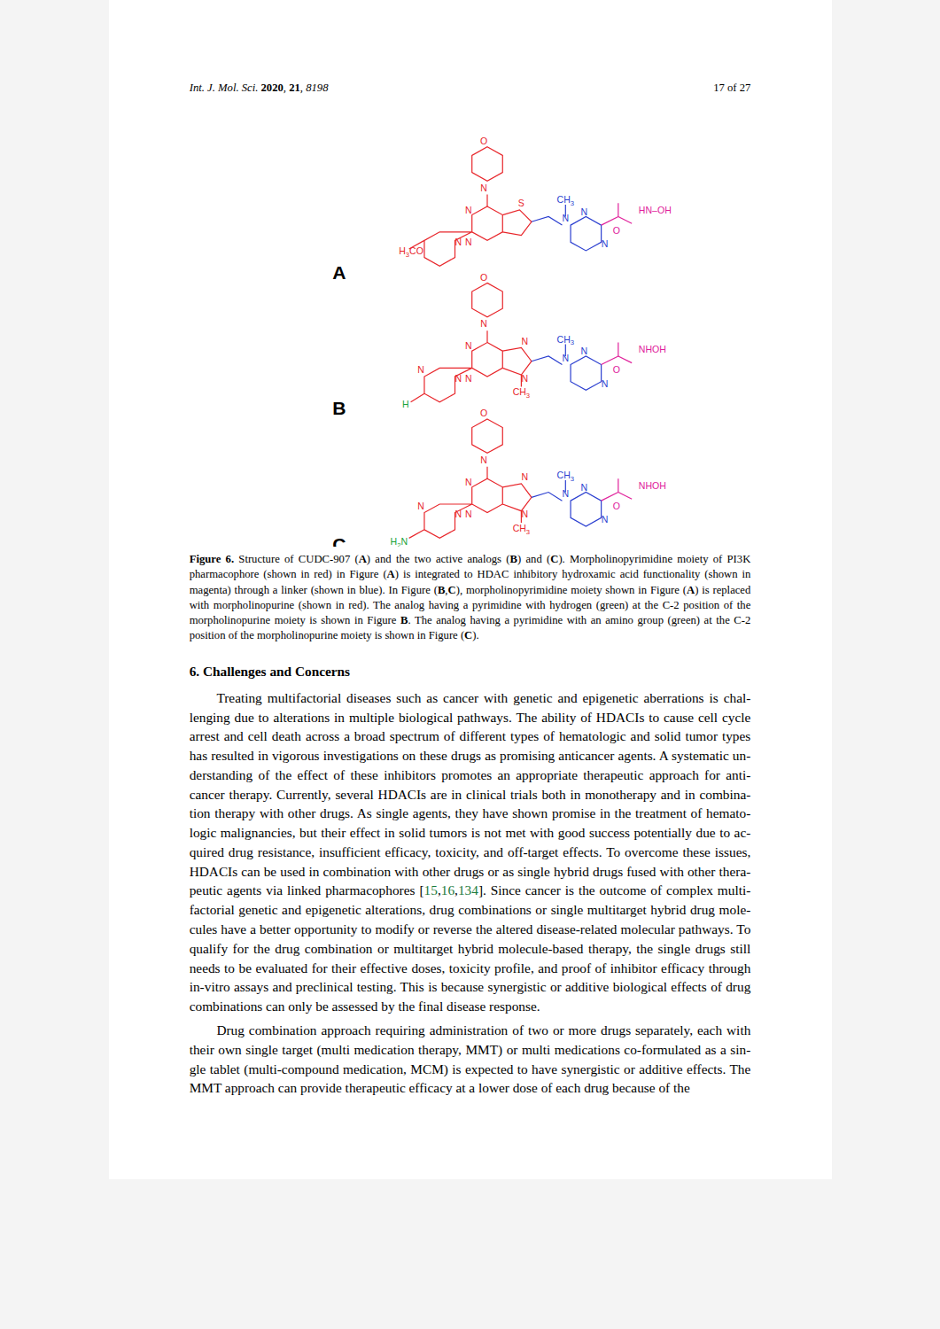Int. J. Mol. Sci. 2020, 21, 8198
17 of 27
A O N N N S N H3CO N CH3 N N O HN–OH B O N N N N N CH3 N N H N CH3 N N O NHOH C O N N N N N CH3 N N H2N N CH3 N N O NHOH
Figure 6. Structure of CUDC-907 (A) and the two active analogs (B) and (C). Morpholinopyrimidine moiety of PI3K pharmacophore (shown in red) in Figure (A) is integrated to HDAC inhibitory hydroxamic acid functionality (shown in magenta) through a linker (shown in blue). In Figure (B,C), morpholinopyrimidine moiety shown in Figure (A) is replaced with morpholinopurine (shown in red). The analog having a pyrimidine with hydrogen (green) at the C-2 position of the morpholinopurine moiety is shown in Figure B. The analog having a pyrimidine with an amino group (green) at the C-2 position of the morpholinopurine moiety is shown in Figure (C).
6. Challenges and Concerns
Treating multifactorial diseases such as cancer with genetic and epigenetic aberrations is challenging due to alterations in multiple biological pathways. The ability of HDACIs to cause cell cycle arrest and cell death across a broad spectrum of different types of hematologic and solid tumor types has resulted in vigorous investigations on these drugs as promising anticancer agents. A systematic understanding of the effect of these inhibitors promotes an appropriate therapeutic approach for anticancer therapy. Currently, several HDACIs are in clinical trials both in monotherapy and in combination therapy with other drugs. As single agents, they have shown promise in the treatment of hematologic malignancies, but their effect in solid tumors is not met with good success potentially due to acquired drug resistance, insufficient efficacy, toxicity, and off-target effects. To overcome these issues, HDACIs can be used in combination with other drugs or as single hybrid drugs fused with other therapeutic agents via linked pharmacophores [15,16,134]. Since cancer is the outcome of complex multifactorial genetic and epigenetic alterations, drug combinations or single multitarget hybrid drug molecules have a better opportunity to modify or reverse the altered disease-related molecular pathways. To qualify for the drug combination or multitarget hybrid molecule-based therapy, the single drugs still needs to be evaluated for their effective doses, toxicity profile, and proof of inhibitor efficacy through in-vitro assays and preclinical testing. This is because synergistic or additive biological effects of drug combinations can only be assessed by the final disease response.
Drug combination approach requiring administration of two or more drugs separately, each with their own single target (multi medication therapy, MMT) or multi medications co-formulated as a single tablet (multi-compound medication, MCM) is expected to have synergistic or additive effects. The MMT approach can provide therapeutic efficacy at a lower dose of each drug because of the